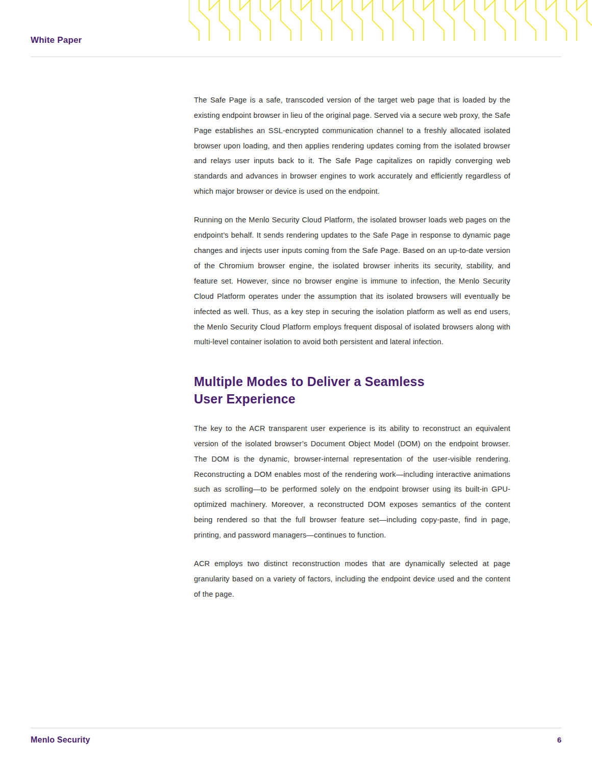White Paper
The Safe Page is a safe, transcoded version of the target web page that is loaded by the existing endpoint browser in lieu of the original page. Served via a secure web proxy, the Safe Page establishes an SSL-encrypted communication channel to a freshly allocated isolated browser upon loading, and then applies rendering updates coming from the isolated browser and relays user inputs back to it. The Safe Page capitalizes on rapidly converging web standards and advances in browser engines to work accurately and efficiently regardless of which major browser or device is used on the endpoint.
Running on the Menlo Security Cloud Platform, the isolated browser loads web pages on the endpoint’s behalf. It sends rendering updates to the Safe Page in response to dynamic page changes and injects user inputs coming from the Safe Page. Based on an up-to-date version of the Chromium browser engine, the isolated browser inherits its security, stability, and feature set. However, since no browser engine is immune to infection, the Menlo Security Cloud Platform operates under the assumption that its isolated browsers will eventually be infected as well. Thus, as a key step in securing the isolation platform as well as end users, the Menlo Security Cloud Platform employs frequent disposal of isolated browsers along with multi-level container isolation to avoid both persistent and lateral infection.
Multiple Modes to Deliver a Seamless
User Experience
The key to the ACR transparent user experience is its ability to reconstruct an equivalent version of the isolated browser’s Document Object Model (DOM) on the endpoint browser. The DOM is the dynamic, browser-internal representation of the user-visible rendering. Reconstructing a DOM enables most of the rendering work—including interactive animations such as scrolling—to be performed solely on the endpoint browser using its built-in GPU-optimized machinery. Moreover, a reconstructed DOM exposes semantics of the content being rendered so that the full browser feature set—including copy-paste, find in page, printing, and password managers—continues to function.
ACR employs two distinct reconstruction modes that are dynamically selected at page granularity based on a variety of factors, including the endpoint device used and the content of the page.
Menlo Security 6